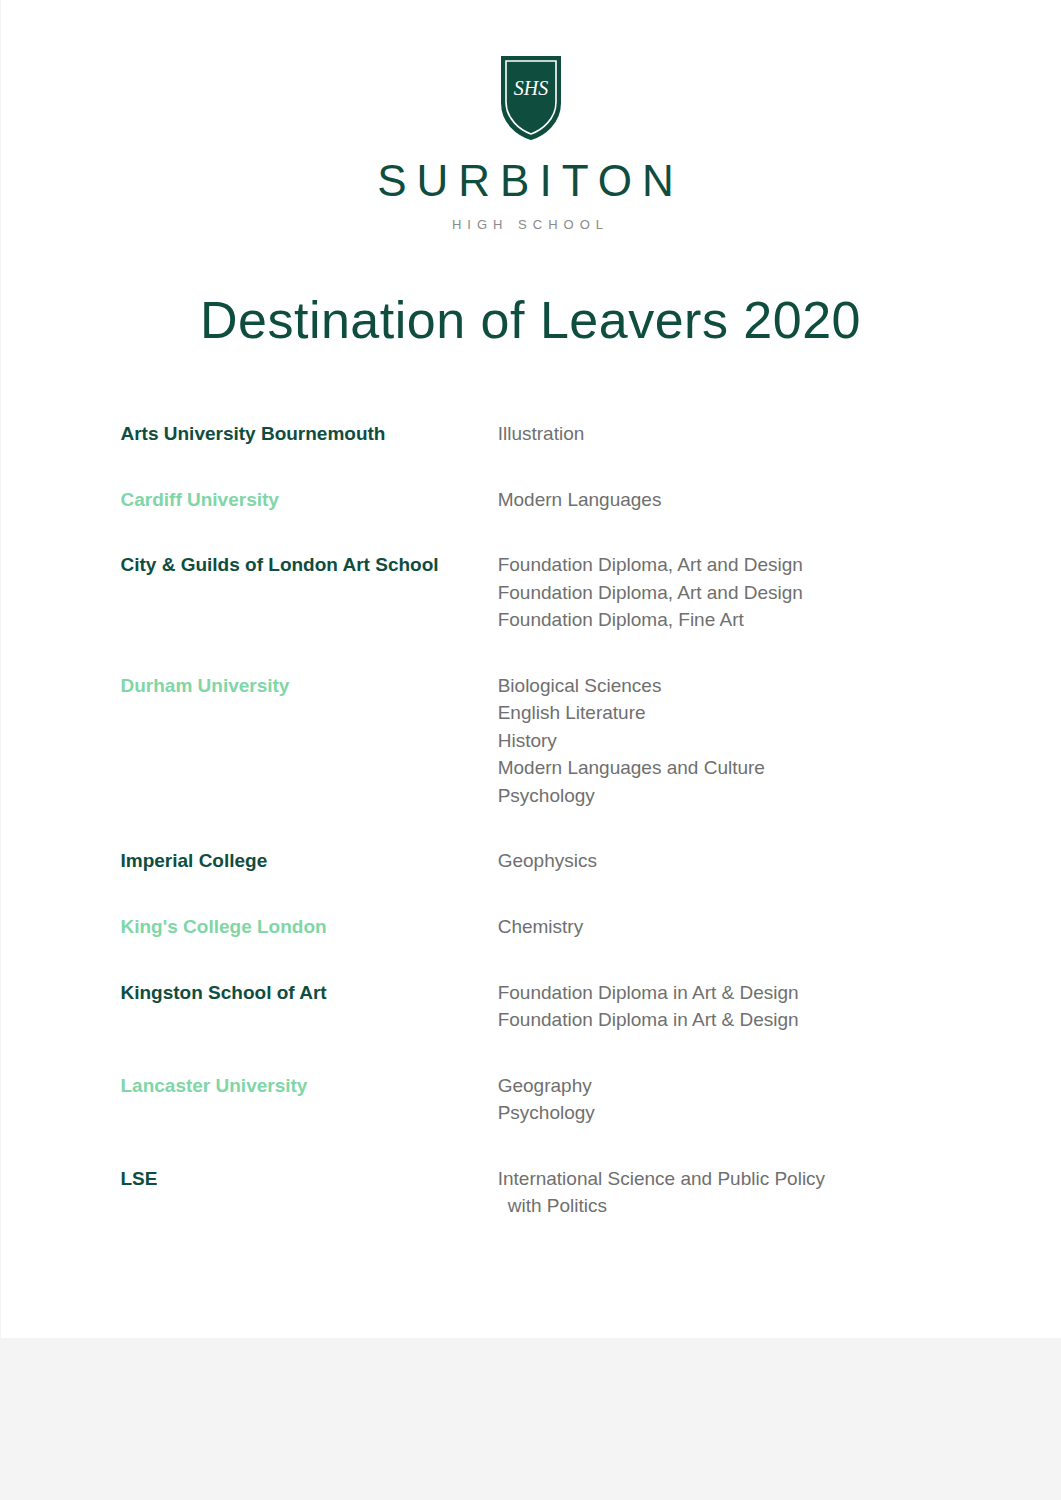SHS
SURBITON
HIGH SCHOOL
Destination of Leavers 2020
| Arts University Bournemouth | Illustration |
| Cardiff University | Modern Languages |
| City & Guilds of London Art School | Foundation Diploma, Art and Design Foundation Diploma, Art and Design Foundation Diploma, Fine Art |
| Durham University | Biological Sciences English Literature History Modern Languages and Culture Psychology |
| Imperial College | Geophysics |
| King's College London | Chemistry |
| Kingston School of Art | Foundation Diploma in Art & Design Foundation Diploma in Art & Design |
| Lancaster University | Geography Psychology |
| LSE | International Science and Public Policy with Politics |